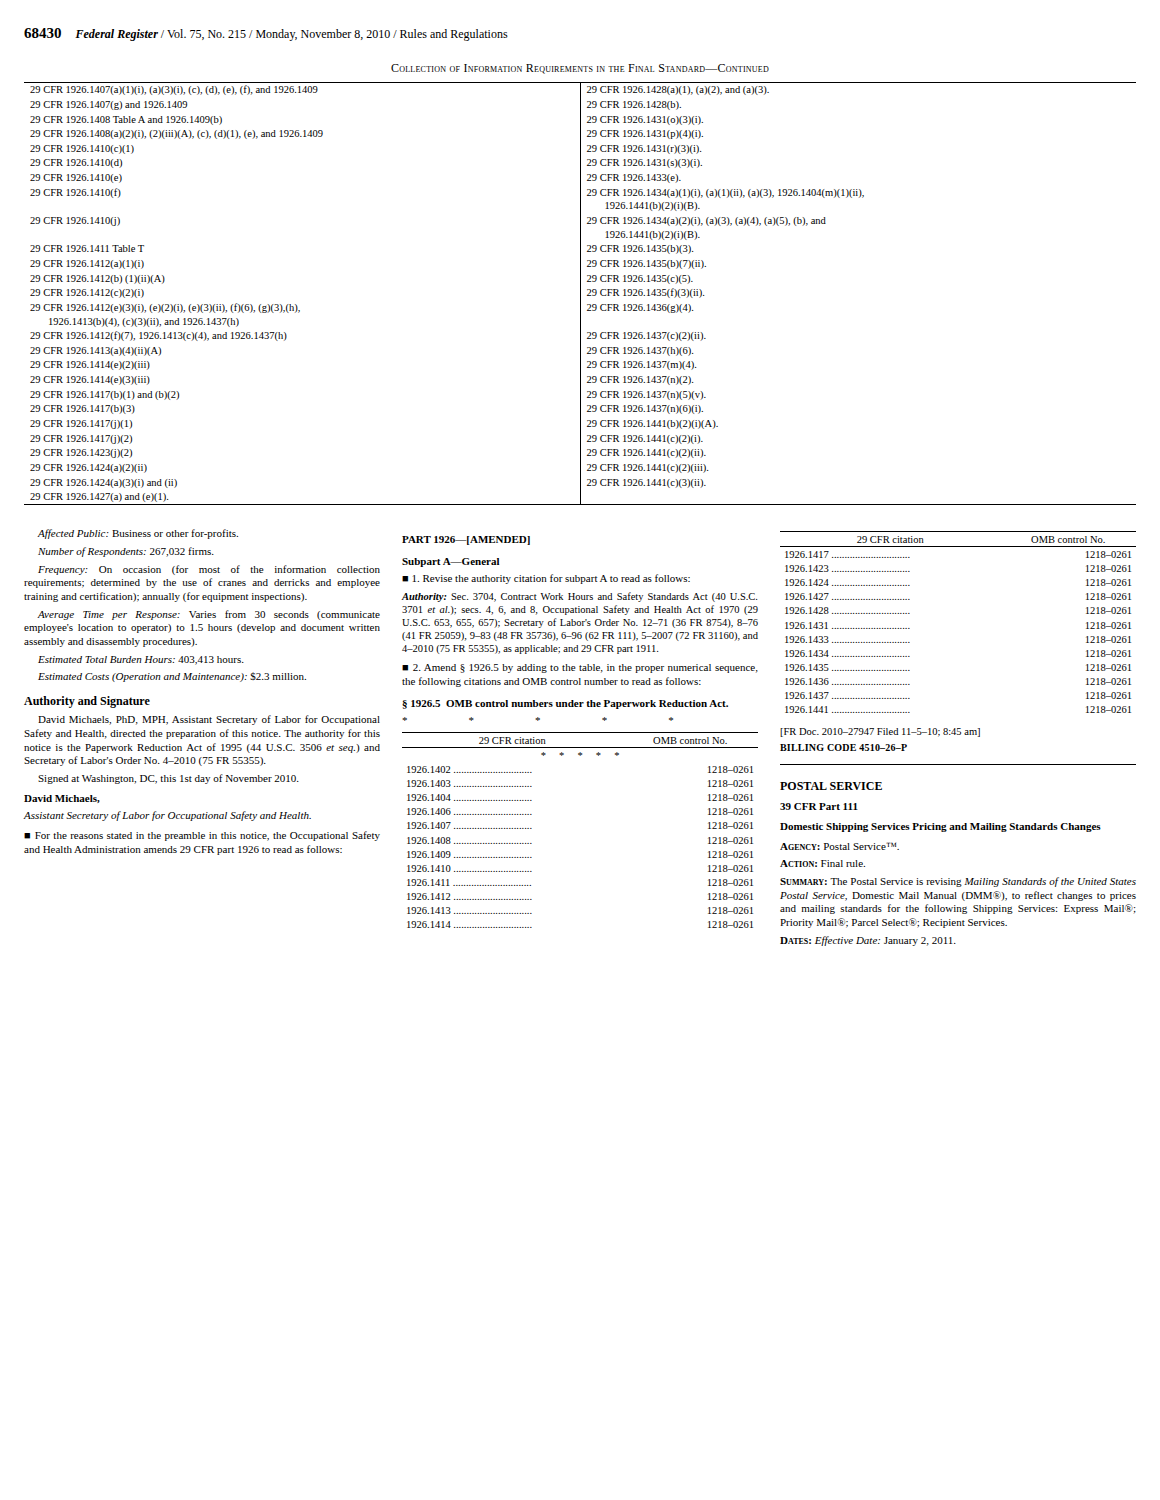68430
Federal Register / Vol. 75, No. 215 / Monday, November 8, 2010 / Rules and Regulations
Collection of Information Requirements in the Final Standard—Continued
| 29 CFR 1926.1407(a)(1)(i), (a)(3)(i), (c), (d), (e), (f), and 1926.1409 | 29 CFR 1926.1428(a)(1), (a)(2), and (a)(3). |
| 29 CFR 1926.1407(g) and 1926.1409 | 29 CFR 1926.1428(b). |
| 29 CFR 1926.1408 Table A and 1926.1409(b) | 29 CFR 1926.1431(o)(3)(i). |
| 29 CFR 1926.1408(a)(2)(i), (2)(iii)(A), (c), (d)(1), (e), and 1926.1409 | 29 CFR 1926.1431(p)(4)(i). |
| 29 CFR 1926.1410(c)(1) | 29 CFR 1926.1431(r)(3)(i). |
| 29 CFR 1926.1410(d) | 29 CFR 1926.1431(s)(3)(i). |
| 29 CFR 1926.1410(e) | 29 CFR 1926.1433(e). |
| 29 CFR 1926.1410(f) | 29 CFR 1926.1434(a)(1)(i), (a)(1)(ii), (a)(3), 1926.1404(m)(1)(ii), 1926.1441(b)(2)(i)(B). |
| 29 CFR 1926.1410(j) | 29 CFR 1926.1434(a)(2)(i), (a)(3), (a)(4), (a)(5), (b), and 1926.1441(b)(2)(i)(B). |
| 29 CFR 1926.1411 Table T | 29 CFR 1926.1435(b)(3). |
| 29 CFR 1926.1412(a)(1)(i) | 29 CFR 1926.1435(b)(7)(ii). |
| 29 CFR 1926.1412(b) (1)(ii)(A) | 29 CFR 1926.1435(c)(5). |
| 29 CFR 1926.1412(c)(2)(i) | 29 CFR 1926.1435(f)(3)(ii). |
| 29 CFR 1926.1412(e)(3)(i), (e)(2)(i), (e)(3)(ii), (f)(6), (g)(3),(h), 1926.1413(b)(4), (c)(3)(ii), and 1926.1437(h) | 29 CFR 1926.1436(g)(4). |
| 29 CFR 1926.1412(f)(7), 1926.1413(c)(4), and 1926.1437(h) | 29 CFR 1926.1437(c)(2)(ii). |
| 29 CFR 1926.1413(a)(4)(ii)(A) | 29 CFR 1926.1437(h)(6). |
| 29 CFR 1926.1414(e)(2)(iii) | 29 CFR 1926.1437(m)(4). |
| 29 CFR 1926.1414(e)(3)(iii) | 29 CFR 1926.1437(n)(2). |
| 29 CFR 1926.1417(b)(1) and (b)(2) | 29 CFR 1926.1437(n)(5)(v). |
| 29 CFR 1926.1417(b)(3) | 29 CFR 1926.1437(n)(6)(i). |
| 29 CFR 1926.1417(j)(1) | 29 CFR 1926.1441(b)(2)(i)(A). |
| 29 CFR 1926.1417(j)(2) | 29 CFR 1926.1441(c)(2)(i). |
| 29 CFR 1926.1423(j)(2) | 29 CFR 1926.1441(c)(2)(ii). |
| 29 CFR 1926.1424(a)(2)(ii) | 29 CFR 1926.1441(c)(2)(iii). |
| 29 CFR 1926.1424(a)(3)(i) and (ii) | 29 CFR 1926.1441(c)(3)(ii). |
| 29 CFR 1926.1427(a) and (e)(1). | |
Affected Public: Business or other for-profits.
Number of Respondents: 267,032 firms.
Frequency: On occasion (for most of the information collection requirements; determined by the use of cranes and derricks and employee training and certification); annually (for equipment inspections).
Average Time per Response: Varies from 30 seconds (communicate employee's location to operator) to 1.5 hours (develop and document written assembly and disassembly procedures).
Estimated Total Burden Hours: 403,413 hours.
Estimated Costs (Operation and Maintenance): $2.3 million.
Authority and Signature
David Michaels, PhD, MPH, Assistant Secretary of Labor for Occupational Safety and Health, directed the preparation of this notice. The authority for this notice is the Paperwork Reduction Act of 1995 (44 U.S.C. 3506 et seq.) and Secretary of Labor's Order No. 4–2010 (75 FR 55355).
Signed at Washington, DC, this 1st day of November 2010.
David Michaels,
Assistant Secretary of Labor for Occupational Safety and Health.
For the reasons stated in the preamble in this notice, the Occupational Safety and Health Administration amends 29 CFR part 1926 to read as follows:
PART 1926—[AMENDED]
Subpart A—General
1. Revise the authority citation for subpart A to read as follows:
Authority: Sec. 3704, Contract Work Hours and Safety Standards Act (40 U.S.C. 3701 et al.); secs. 4, 6, and 8, Occupational Safety and Health Act of 1970 (29 U.S.C. 653, 655, 657); Secretary of Labor's Order No. 12–71 (36 FR 8754), 8–76 (41 FR 25059), 9–83 (48 FR 35736), 6–96 (62 FR 111), 5–2007 (72 FR 31160), and 4–2010 (75 FR 55355), as applicable; and 29 CFR part 1911.
2. Amend § 1926.5 by adding to the table, in the proper numerical sequence, the following citations and OMB control number to read as follows:
§ 1926.5 OMB control numbers under the Paperwork Reduction Act.
* * * * *
| 29 CFR citation | OMB control No. |
| --- | --- |
| * * * * * |
| 1926.1402 .............................. | 1218–0261 |
| 1926.1403 .............................. | 1218–0261 |
| 1926.1404 .............................. | 1218–0261 |
| 1926.1406 .............................. | 1218–0261 |
| 1926.1407 .............................. | 1218–0261 |
| 1926.1408 .............................. | 1218–0261 |
| 1926.1409 .............................. | 1218–0261 |
| 1926.1410 .............................. | 1218–0261 |
| 1926.1411 .............................. | 1218–0261 |
| 1926.1412 .............................. | 1218–0261 |
| 1926.1413 .............................. | 1218–0261 |
| 1926.1414 .............................. | 1218–0261 |
| 29 CFR citation | OMB control No. |
| --- | --- |
| 1926.1417 .............................. | 1218–0261 |
| 1926.1423 .............................. | 1218–0261 |
| 1926.1424 .............................. | 1218–0261 |
| 1926.1427 .............................. | 1218–0261 |
| 1926.1428 .............................. | 1218–0261 |
| 1926.1431 .............................. | 1218–0261 |
| 1926.1433 .............................. | 1218–0261 |
| 1926.1434 .............................. | 1218–0261 |
| 1926.1435 .............................. | 1218–0261 |
| 1926.1436 .............................. | 1218–0261 |
| 1926.1437 .............................. | 1218–0261 |
| 1926.1441 .............................. | 1218–0261 |
[FR Doc. 2010–27947 Filed 11–5–10; 8:45 am]
BILLING CODE 4510–26–P
POSTAL SERVICE
39 CFR Part 111
Domestic Shipping Services Pricing and Mailing Standards Changes
Agency: Postal Service™.
Action: Final rule.
Summary: The Postal Service is revising Mailing Standards of the United States Postal Service, Domestic Mail Manual (DMM®), to reflect changes to prices and mailing standards for the following Shipping Services: Express Mail®; Priority Mail®; Parcel Select®; Recipient Services.
Dates: Effective Date: January 2, 2011.